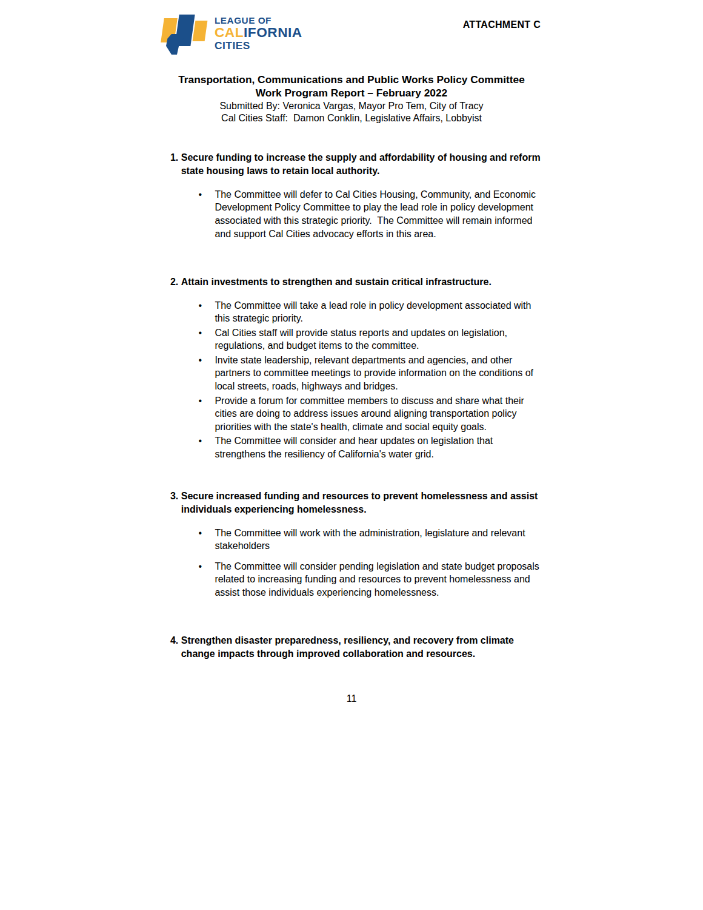LEAGUE OF
CALIFORNIA
CITIES
ATTACHMENT C
Transportation, Communications and Public Works Policy Committee
Work Program Report – February 2022
Submitted By: Veronica Vargas, Mayor Pro Tem, City of Tracy
Cal Cities Staff: Damon Conklin, Legislative Affairs, Lobbyist
Secure funding to increase the supply and affordability of housing and reform state housing laws to retain local authority.
The Committee will defer to Cal Cities Housing, Community, and Economic Development Policy Committee to play the lead role in policy development associated with this strategic priority. The Committee will remain informed and support Cal Cities advocacy efforts in this area.
Attain investments to strengthen and sustain critical infrastructure.
The Committee will take a lead role in policy development associated with this strategic priority.
Cal Cities staff will provide status reports and updates on legislation, regulations, and budget items to the committee.
Invite state leadership, relevant departments and agencies, and other partners to committee meetings to provide information on the conditions of local streets, roads, highways and bridges.
Provide a forum for committee members to discuss and share what their cities are doing to address issues around aligning transportation policy priorities with the state's health, climate and social equity goals.
The Committee will consider and hear updates on legislation that strengthens the resiliency of California's water grid.
Secure increased funding and resources to prevent homelessness and assist individuals experiencing homelessness.
The Committee will work with the administration, legislature and relevant stakeholders
The Committee will consider pending legislation and state budget proposals related to increasing funding and resources to prevent homelessness and assist those individuals experiencing homelessness.
Strengthen disaster preparedness, resiliency, and recovery from climate change impacts through improved collaboration and resources.
11